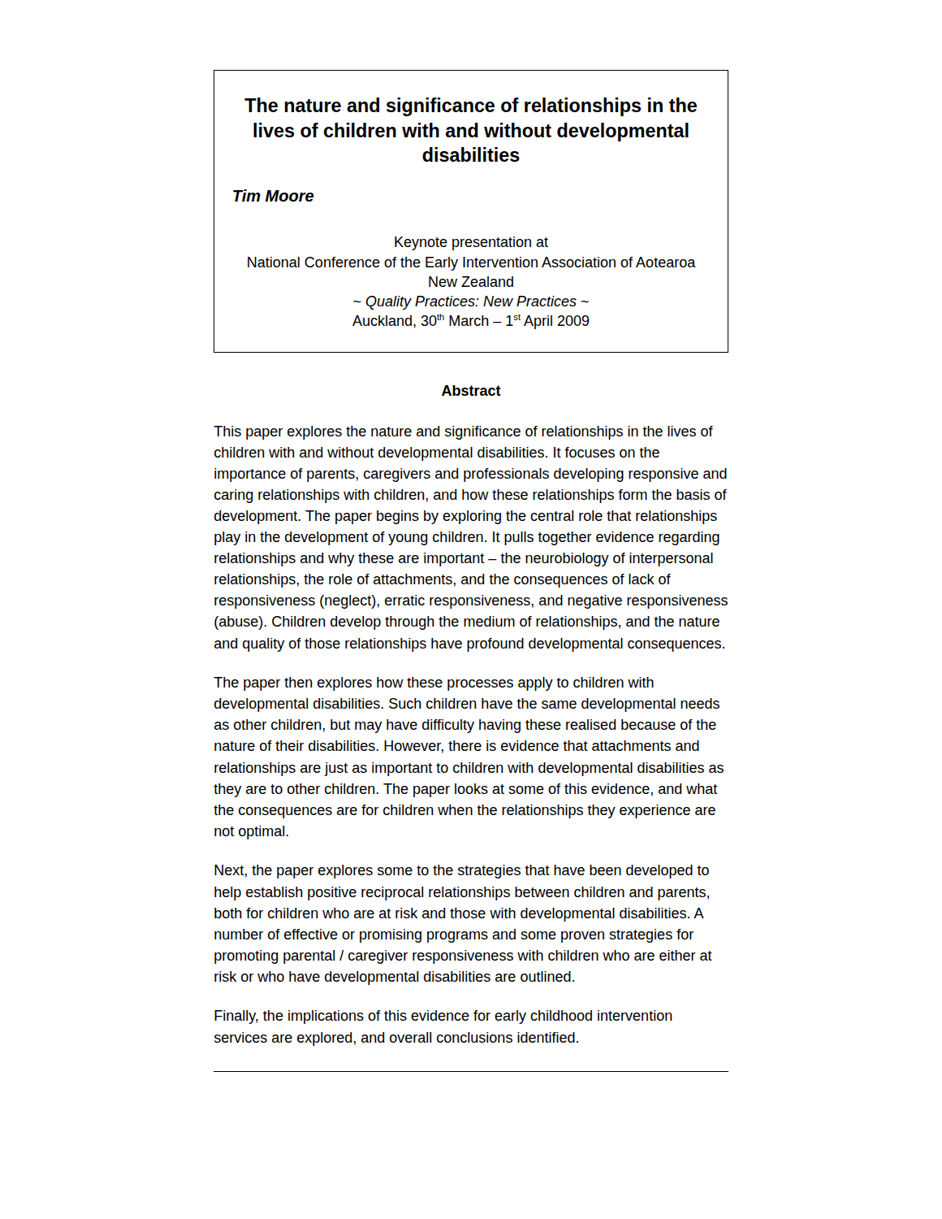The nature and significance of relationships in the lives of children with and without developmental disabilities
Tim Moore
Keynote presentation at
National Conference of the Early Intervention Association of Aotearoa New Zealand
~ Quality Practices: New Practices ~
Auckland, 30th March – 1st April 2009
Abstract
This paper explores the nature and significance of relationships in the lives of children with and without developmental disabilities. It focuses on the importance of parents, caregivers and professionals developing responsive and caring relationships with children, and how these relationships form the basis of development. The paper begins by exploring the central role that relationships play in the development of young children. It pulls together evidence regarding relationships and why these are important – the neurobiology of interpersonal relationships, the role of attachments, and the consequences of lack of responsiveness (neglect), erratic responsiveness, and negative responsiveness (abuse). Children develop through the medium of relationships, and the nature and quality of those relationships have profound developmental consequences.
The paper then explores how these processes apply to children with developmental disabilities. Such children have the same developmental needs as other children, but may have difficulty having these realised because of the nature of their disabilities. However, there is evidence that attachments and relationships are just as important to children with developmental disabilities as they are to other children. The paper looks at some of this evidence, and what the consequences are for children when the relationships they experience are not optimal.
Next, the paper explores some to the strategies that have been developed to help establish positive reciprocal relationships between children and parents, both for children who are at risk and those with developmental disabilities. A number of effective or promising programs and some proven strategies for promoting parental / caregiver responsiveness with children who are either at risk or who have developmental disabilities are outlined.
Finally, the implications of this evidence for early childhood intervention services are explored, and overall conclusions identified.